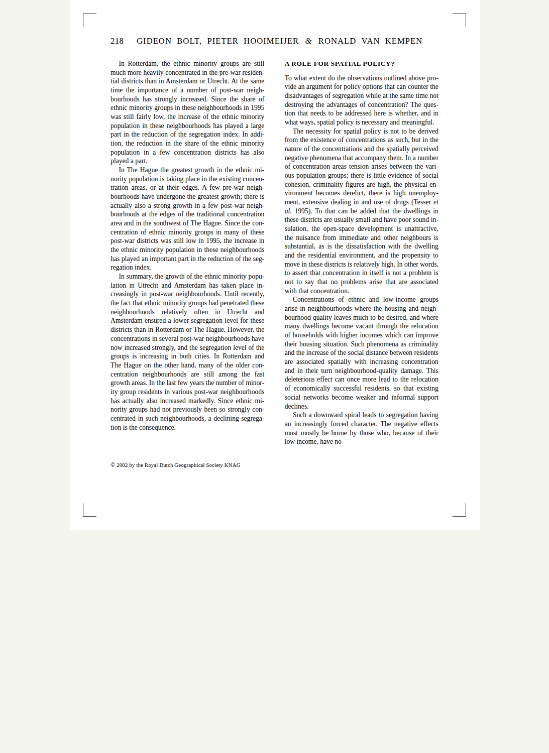218 GIDEON BOLT, PIETER HOOIMEIJER & RONALD VAN KEMPEN
In Rotterdam, the ethnic minority groups are still much more heavily concentrated in the pre-war residential districts than in Amsterdam or Utrecht. At the same time the importance of a number of post-war neighbourhoods has strongly increased. Since the share of ethnic minority groups in these neighbourhoods in 1995 was still fairly low, the increase of the ethnic minority population in these neighbourhoods has played a large part in the reduction of the segregation index. In addition, the reduction in the share of the ethnic minority population in a few concentration districts has also played a part.
In The Hague the greatest growth in the ethnic minority population is taking place in the existing concentration areas, or at their edges. A few pre-war neighbourhoods have undergone the greatest growth; there is actually also a strong growth in a few post-war neighbourhoods at the edges of the traditional concentration area and in the southwest of The Hague. Since the concentration of ethnic minority groups in many of these post-war districts was still low in 1995, the increase in the ethnic minority population in these neighbourhoods has played an important part in the reduction of the segregation index.
In summary, the growth of the ethnic minority population in Utrecht and Amsterdam has taken place increasingly in post-war neighbourhoods. Until recently, the fact that ethnic minority groups had penetrated these neighbourhoods relatively often in Utrecht and Amsterdam ensured a lower segregation level for these districts than in Rotterdam or The Hague. However, the concentrations in several post-war neighbourhoods have now increased strongly, and the segregation level of the groups is increasing in both cities. In Rotterdam and The Hague on the other hand, many of the older concentration neighbourhoods are still among the fast growth areas. In the last few years the number of minority group residents in various post-war neighbourhoods has actually also increased markedly. Since ethnic minority groups had not previously been so strongly concentrated in such neighbourhoods, a declining segregation is the consequence.
A ROLE FOR SPATIAL POLICY?
To what extent do the observations outlined above provide an argument for policy options that can counter the disadvantages of segregation while at the same time not destroying the advantages of concentration? The question that needs to be addressed here is whether, and in what ways, spatial policy is necessary and meaningful.
The necessity for spatial policy is not to be derived from the existence of concentrations as such, but in the nature of the concentrations and the spatially perceived negative phenomena that accompany them. In a number of concentration areas tension arises between the various population groups; there is little evidence of social cohesion, criminality figures are high, the physical environment becomes derelict, there is high unemployment, extensive dealing in and use of drugs (Tesser et al. 1995). To that can be added that the dwellings in these districts are usually small and have poor sound insulation, the open-space development is unattractive, the nuisance from immediate and other neighbours is substantial, as is the dissatisfaction with the dwelling and the residential environment, and the propensity to move in these districts is relatively high. In other words, to assert that concentration in itself is not a problem is not to say that no problems arise that are associated with that concentration.
Concentrations of ethnic and low-income groups arise in neighbourhoods where the housing and neighbourhood quality leaves much to be desired, and where many dwellings become vacant through the relocation of households with higher incomes which can improve their housing situation. Such phenomena as criminality and the increase of the social distance between residents are associated spatially with increasing concentration and in their turn neighbourhood-quality damage. This deleterious effect can once more lead to the relocation of economically successful residents, so that existing social networks become weaker and informal support declines.
Such a downward spiral leads to segregation having an increasingly forced character. The negative effects must mostly be borne by those who, because of their low income, have no
© 2002 by the Royal Dutch Geographical Society KNAG